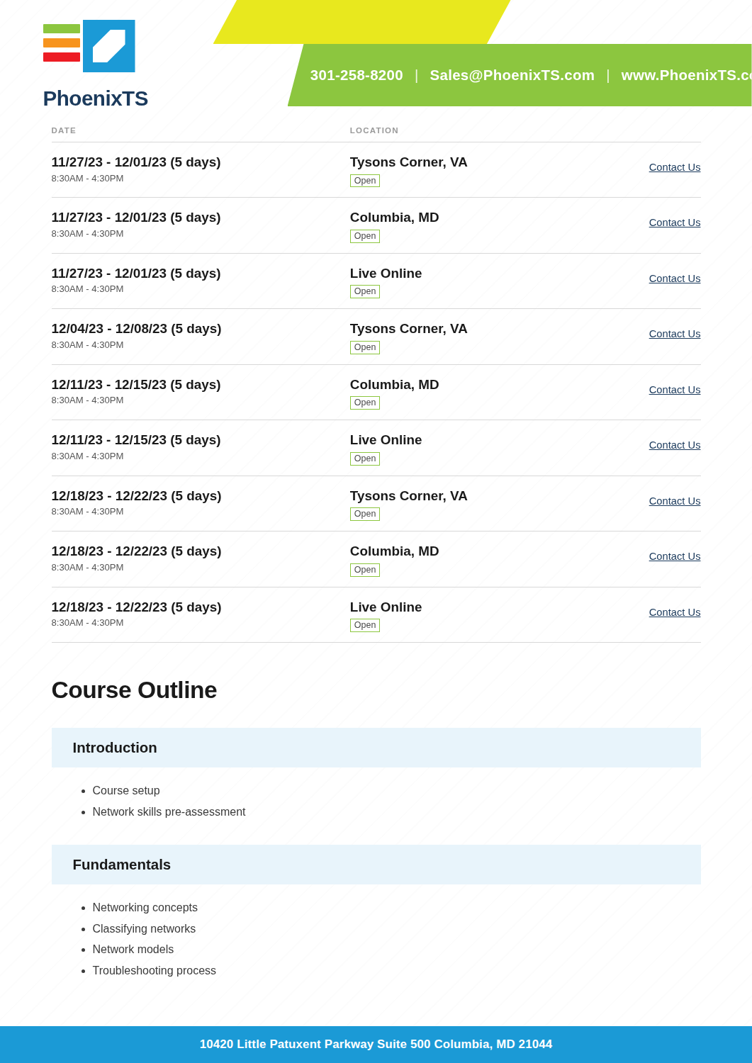301-258-8200 | Sales@PhoenixTS.com | www.PhoenixTS.com
PhoenixTS
| DATE | LOCATION | |
| --- | --- | --- |
| 11/27/23 - 12/01/23 (5 days) 8:30AM - 4:30PM | Tysons Corner, VA Open | Contact Us |
| 11/27/23 - 12/01/23 (5 days) 8:30AM - 4:30PM | Columbia, MD Open | Contact Us |
| 11/27/23 - 12/01/23 (5 days) 8:30AM - 4:30PM | Live Online Open | Contact Us |
| 12/04/23 - 12/08/23 (5 days) 8:30AM - 4:30PM | Tysons Corner, VA Open | Contact Us |
| 12/11/23 - 12/15/23 (5 days) 8:30AM - 4:30PM | Columbia, MD Open | Contact Us |
| 12/11/23 - 12/15/23 (5 days) 8:30AM - 4:30PM | Live Online Open | Contact Us |
| 12/18/23 - 12/22/23 (5 days) 8:30AM - 4:30PM | Tysons Corner, VA Open | Contact Us |
| 12/18/23 - 12/22/23 (5 days) 8:30AM - 4:30PM | Columbia, MD Open | Contact Us |
| 12/18/23 - 12/22/23 (5 days) 8:30AM - 4:30PM | Live Online Open | Contact Us |
Course Outline
Introduction
Course setup
Network skills pre-assessment
Fundamentals
Networking concepts
Classifying networks
Network models
Troubleshooting process
10420 Little Patuxent Parkway Suite 500 Columbia, MD 21044